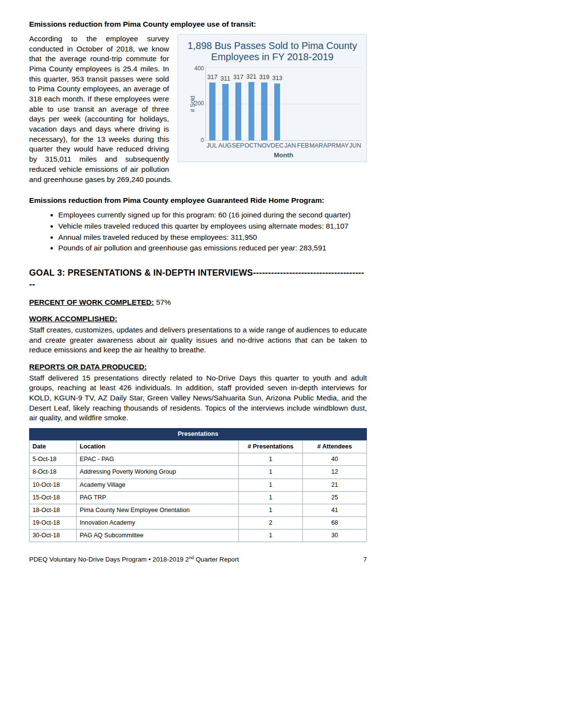Emissions reduction from Pima County employee use of transit:
1,898 Bus Passes Sold to Pima County Employees in FY 2018-2019
# Sold
400 200 0
317
311
317
321
319
313
JUL
AUG
SEP
OCT
NOV
DEC
JAN
FEB
MAR
APR
MAY
JUN
Month
According to the employee survey conducted in October of 2018, we know that the average round-trip commute for Pima County employees is 25.4 miles. In this quarter, 953 transit passes were sold to Pima County employees, an average of 318 each month. If these employees were able to use transit an average of three days per week (accounting for holidays, vacation days and days where driving is necessary), for the 13 weeks during this quarter they would have reduced driving by 315,011 miles and subsequently reduced vehicle emissions of air pollution and greenhouse gases by 269,240 pounds.
Emissions reduction from Pima County employee Guaranteed Ride Home Program:
Employees currently signed up for this program: 60 (16 joined during the second quarter)
Vehicle miles traveled reduced this quarter by employees using alternate modes: 81,107
Annual miles traveled reduced by these employees: 311,950
Pounds of air pollution and greenhouse gas emissions reduced per year: 283,591
GOAL 3: PRESENTATIONS & IN-DEPTH INTERVIEWS---------------------------------------
PERCENT OF WORK COMPLETED: 57%
WORK ACCOMPLISHED:
Staff creates, customizes, updates and delivers presentations to a wide range of audiences to educate and create greater awareness about air quality issues and no-drive actions that can be taken to reduce emissions and keep the air healthy to breathe.
REPORTS OR DATA PRODUCED:
Staff delivered 15 presentations directly related to No-Drive Days this quarter to youth and adult groups, reaching at least 426 individuals. In addition, staff provided seven in-depth interviews for KOLD, KGUN-9 TV, AZ Daily Star, Green Valley News/Sahuarita Sun, Arizona Public Media, and the Desert Leaf, likely reaching thousands of residents. Topics of the interviews include windblown dust, air quality, and wildfire smoke.
Presentations
| Date | Location | # Presentations | # Attendees |
| --- | --- | --- | --- |
| 5-Oct-18 | EPAC - PAG | 1 | 40 |
| 8-Oct-18 | Addressing Poverty Working Group | 1 | 12 |
| 10-Oct-18 | Academy Village | 1 | 21 |
| 15-Oct-18 | PAG TRP | 1 | 25 |
| 18-Oct-18 | Pima County New Employee Orientation | 1 | 41 |
| 19-Oct-18 | Innovation Academy | 2 | 68 |
| 30-Oct-18 | PAG AQ Subcommittee | 1 | 30 |
PDEQ Voluntary No-Drive Days Program • 2018-2019 2nd Quarter Report 7